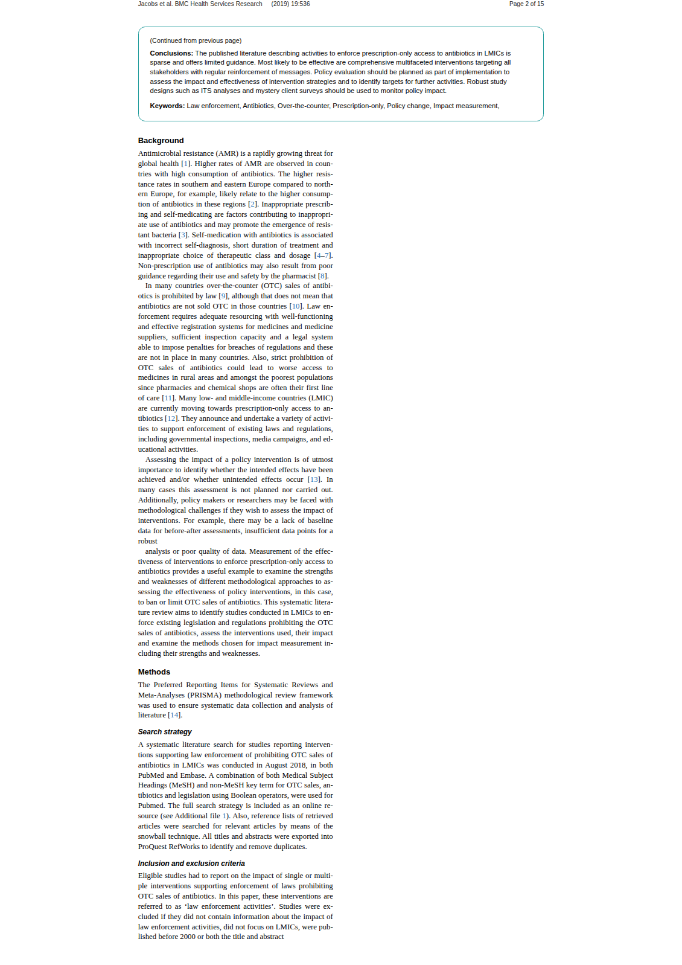Jacobs et al. BMC Health Services Research (2019) 19:536
Page 2 of 15
(Continued from previous page)
Conclusions: The published literature describing activities to enforce prescription-only access to antibiotics in LMICs is sparse and offers limited guidance. Most likely to be effective are comprehensive multifaceted interventions targeting all stakeholders with regular reinforcement of messages. Policy evaluation should be planned as part of implementation to assess the impact and effectiveness of intervention strategies and to identify targets for further activities. Robust study designs such as ITS analyses and mystery client surveys should be used to monitor policy impact.
Keywords: Law enforcement, Antibiotics, Over-the-counter, Prescription-only, Policy change, Impact measurement,
Background
Antimicrobial resistance (AMR) is a rapidly growing threat for global health [1]. Higher rates of AMR are observed in countries with high consumption of antibiotics. The higher resistance rates in southern and eastern Europe compared to northern Europe, for example, likely relate to the higher consumption of antibiotics in these regions [2]. Inappropriate prescribing and self-medicating are factors contributing to inappropriate use of antibiotics and may promote the emergence of resistant bacteria [3]. Self-medication with antibiotics is associated with incorrect self-diagnosis, short duration of treatment and inappropriate choice of therapeutic class and dosage [4–7]. Non-prescription use of antibiotics may also result from poor guidance regarding their use and safety by the pharmacist [8].
In many countries over-the-counter (OTC) sales of antibiotics is prohibited by law [9], although that does not mean that antibiotics are not sold OTC in those countries [10]. Law enforcement requires adequate resourcing with well-functioning and effective registration systems for medicines and medicine suppliers, sufficient inspection capacity and a legal system able to impose penalties for breaches of regulations and these are not in place in many countries. Also, strict prohibition of OTC sales of antibiotics could lead to worse access to medicines in rural areas and amongst the poorest populations since pharmacies and chemical shops are often their first line of care [11]. Many low- and middle-income countries (LMIC) are currently moving towards prescription-only access to antibiotics [12]. They announce and undertake a variety of activities to support enforcement of existing laws and regulations, including governmental inspections, media campaigns, and educational activities.
Assessing the impact of a policy intervention is of utmost importance to identify whether the intended effects have been achieved and/or whether unintended effects occur [13]. In many cases this assessment is not planned nor carried out. Additionally, policy makers or researchers may be faced with methodological challenges if they wish to assess the impact of interventions. For example, there may be a lack of baseline data for before-after assessments, insufficient data points for a robust
analysis or poor quality of data. Measurement of the effectiveness of interventions to enforce prescription-only access to antibiotics provides a useful example to examine the strengths and weaknesses of different methodological approaches to assessing the effectiveness of policy interventions, in this case, to ban or limit OTC sales of antibiotics. This systematic literature review aims to identify studies conducted in LMICs to enforce existing legislation and regulations prohibiting the OTC sales of antibiotics, assess the interventions used, their impact and examine the methods chosen for impact measurement including their strengths and weaknesses.
Methods
The Preferred Reporting Items for Systematic Reviews and Meta-Analyses (PRISMA) methodological review framework was used to ensure systematic data collection and analysis of literature [14].
Search strategy
A systematic literature search for studies reporting interventions supporting law enforcement of prohibiting OTC sales of antibiotics in LMICs was conducted in August 2018, in both PubMed and Embase. A combination of both Medical Subject Headings (MeSH) and non-MeSH key term for OTC sales, antibiotics and legislation using Boolean operators, were used for Pubmed. The full search strategy is included as an online resource (see Additional file 1). Also, reference lists of retrieved articles were searched for relevant articles by means of the snowball technique. All titles and abstracts were exported into ProQuest RefWorks to identify and remove duplicates.
Inclusion and exclusion criteria
Eligible studies had to report on the impact of single or multiple interventions supporting enforcement of laws prohibiting OTC sales of antibiotics. In this paper, these interventions are referred to as ‘law enforcement activities’. Studies were excluded if they did not contain information about the impact of law enforcement activities, did not focus on LMICs, were published before 2000 or both the title and abstract